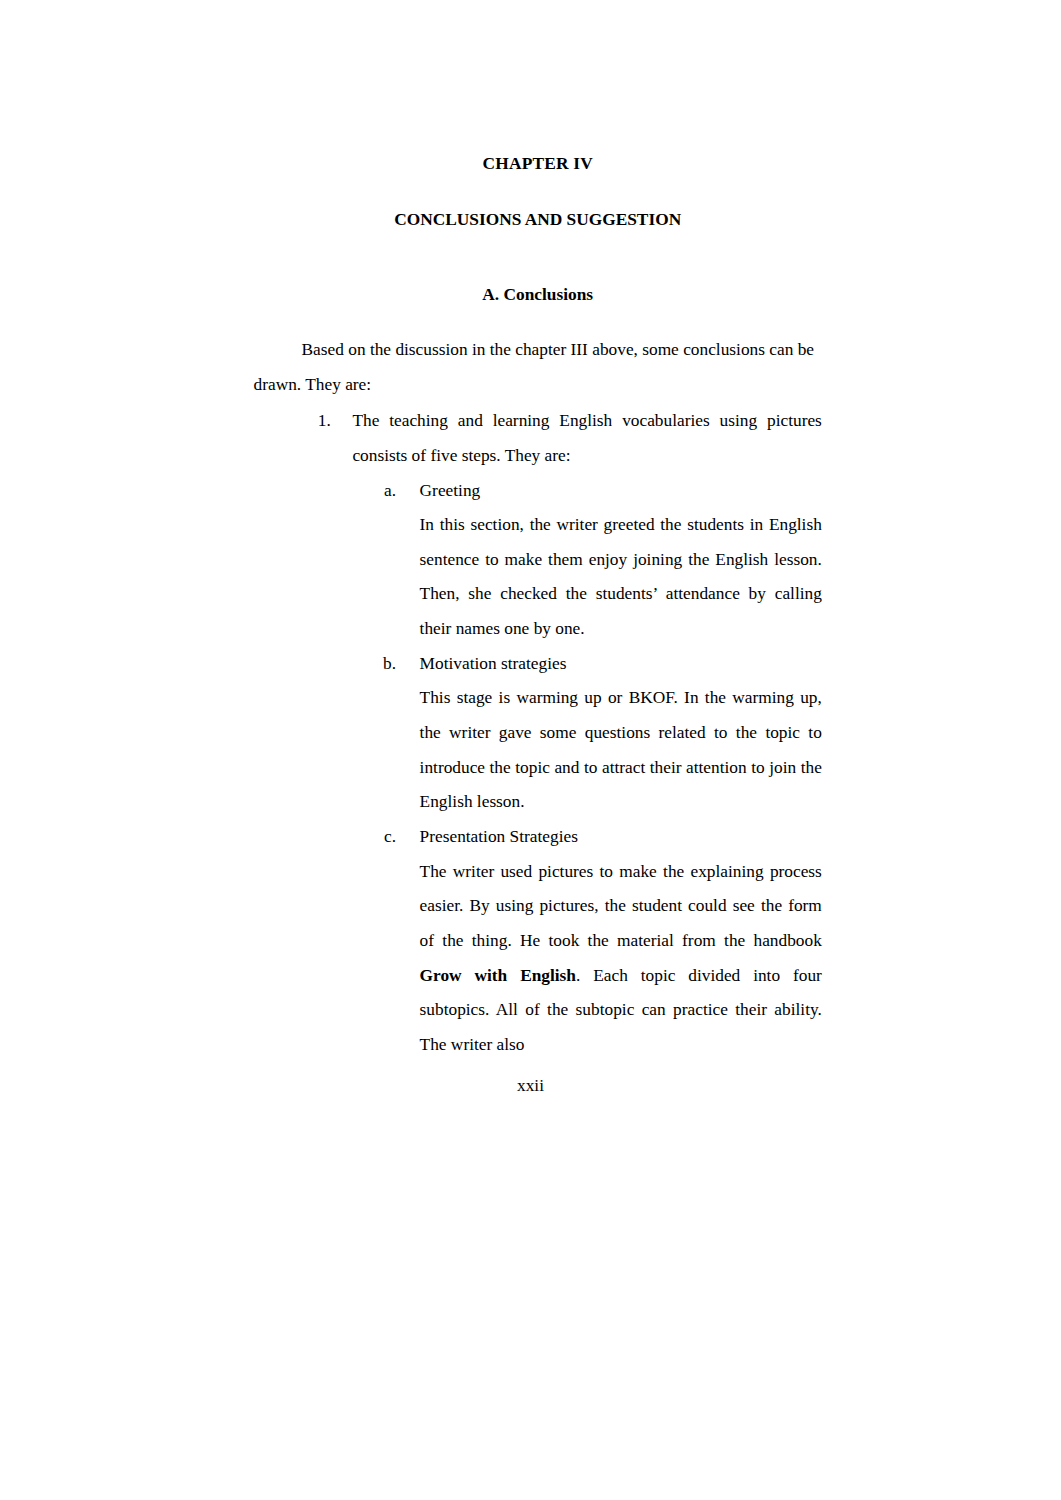CHAPTER IV
CONCLUSIONS AND SUGGESTION
A. Conclusions
Based on the discussion in the chapter III above, some conclusions can be
drawn. They are:
The teaching and learning English vocabularies using pictures consists of five steps. They are:
Greeting
In this section, the writer greeted the students in English sentence to make them enjoy joining the English lesson. Then, she checked the students’ attendance by calling their names one by one.
Motivation strategies
This stage is warming up or BKOF. In the warming up, the writer gave some questions related to the topic to introduce the topic and to attract their attention to join the English lesson.
Presentation Strategies
The writer used pictures to make the explaining process easier. By using pictures, the student could see the form of the thing. He took the material from the handbook Grow with English. Each topic divided into four subtopics. All of the subtopic can practice their ability. The writer also
xxii